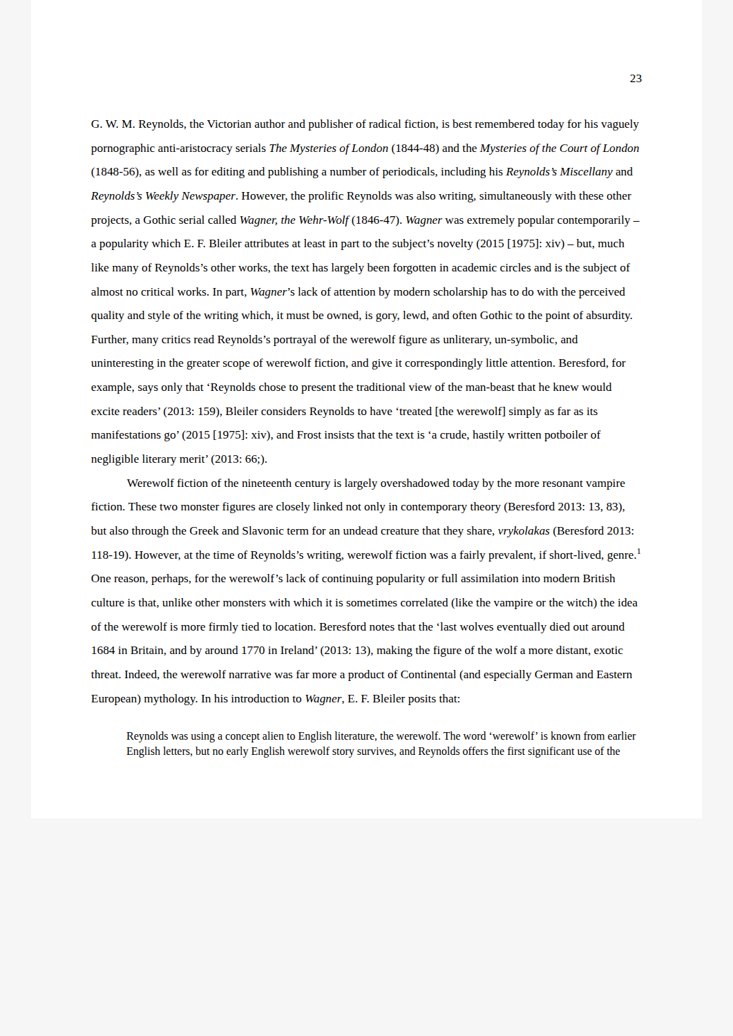23
G. W. M. Reynolds, the Victorian author and publisher of radical fiction, is best remembered today for his vaguely pornographic anti-aristocracy serials The Mysteries of London (1844-48) and the Mysteries of the Court of London (1848-56), as well as for editing and publishing a number of periodicals, including his Reynolds’s Miscellany and Reynolds’s Weekly Newspaper. However, the prolific Reynolds was also writing, simultaneously with these other projects, a Gothic serial called Wagner, the Wehr-Wolf (1846-47). Wagner was extremely popular contemporarily – a popularity which E. F. Bleiler attributes at least in part to the subject’s novelty (2015 [1975]: xiv) – but, much like many of Reynolds’s other works, the text has largely been forgotten in academic circles and is the subject of almost no critical works. In part, Wagner’s lack of attention by modern scholarship has to do with the perceived quality and style of the writing which, it must be owned, is gory, lewd, and often Gothic to the point of absurdity. Further, many critics read Reynolds’s portrayal of the werewolf figure as unliterary, un-symbolic, and uninteresting in the greater scope of werewolf fiction, and give it correspondingly little attention. Beresford, for example, says only that ‘Reynolds chose to present the traditional view of the man-beast that he knew would excite readers’ (2013: 159), Bleiler considers Reynolds to have ‘treated [the werewolf] simply as far as its manifestations go’ (2015 [1975]: xiv), and Frost insists that the text is ‘a crude, hastily written potboiler of negligible literary merit’ (2013: 66;).
Werewolf fiction of the nineteenth century is largely overshadowed today by the more resonant vampire fiction. These two monster figures are closely linked not only in contemporary theory (Beresford 2013: 13, 83), but also through the Greek and Slavonic term for an undead creature that they share, vrykolakas (Beresford 2013: 118-19). However, at the time of Reynolds’s writing, werewolf fiction was a fairly prevalent, if short-lived, genre.1 One reason, perhaps, for the werewolf’s lack of continuing popularity or full assimilation into modern British culture is that, unlike other monsters with which it is sometimes correlated (like the vampire or the witch) the idea of the werewolf is more firmly tied to location. Beresford notes that the ‘last wolves eventually died out around 1684 in Britain, and by around 1770 in Ireland’ (2013: 13), making the figure of the wolf a more distant, exotic threat. Indeed, the werewolf narrative was far more a product of Continental (and especially German and Eastern European) mythology. In his introduction to Wagner, E. F. Bleiler posits that:
Reynolds was using a concept alien to English literature, the werewolf. The word ‘werewolf’ is known from earlier English letters, but no early English werewolf story survives, and Reynolds offers the first significant use of the